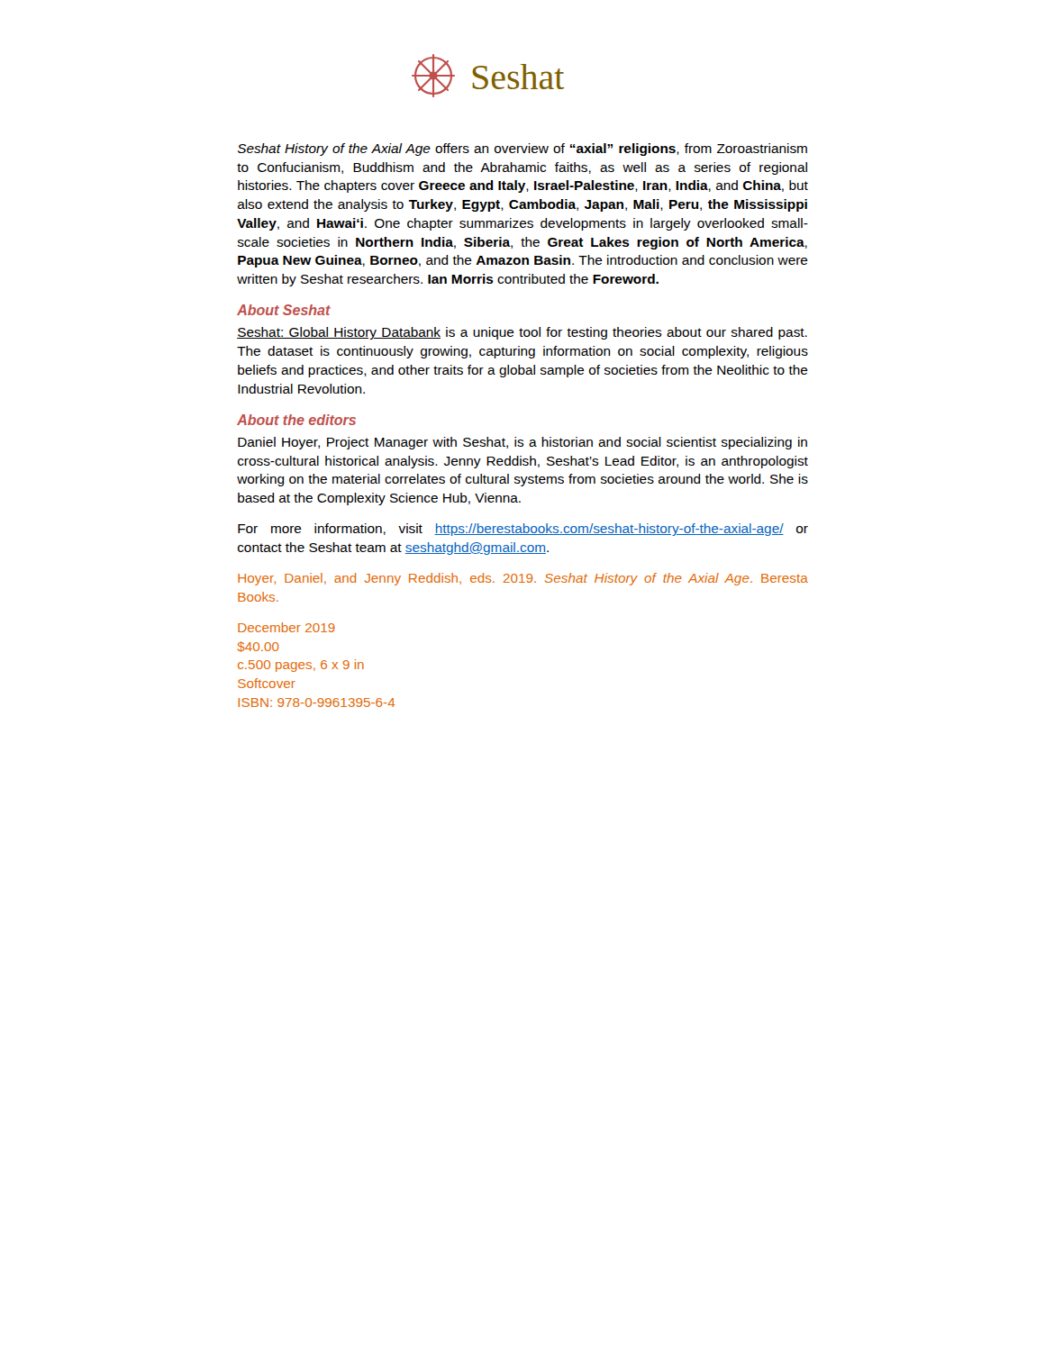Seshat
Seshat History of the Axial Age offers an overview of “axial” religions, from Zoroastrianism to Confucianism, Buddhism and the Abrahamic faiths, as well as a series of regional histories. The chapters cover Greece and Italy, Israel-Palestine, Iran, India, and China, but also extend the analysis to Turkey, Egypt, Cambodia, Japan, Mali, Peru, the Mississippi Valley, and Hawai‘i. One chapter summarizes developments in largely overlooked small-scale societies in Northern India, Siberia, the Great Lakes region of North America, Papua New Guinea, Borneo, and the Amazon Basin. The introduction and conclusion were written by Seshat researchers. Ian Morris contributed the Foreword.
About Seshat
Seshat: Global History Databank is a unique tool for testing theories about our shared past. The dataset is continuously growing, capturing information on social complexity, religious beliefs and practices, and other traits for a global sample of societies from the Neolithic to the Industrial Revolution.
About the editors
Daniel Hoyer, Project Manager with Seshat, is a historian and social scientist specializing in cross-cultural historical analysis. Jenny Reddish, Seshat’s Lead Editor, is an anthropologist working on the material correlates of cultural systems from societies around the world. She is based at the Complexity Science Hub, Vienna.
For more information, visit https://berestabooks.com/seshat-history-of-the-axial-age/ or contact the Seshat team at seshatghd@gmail.com.
Hoyer, Daniel, and Jenny Reddish, eds. 2019. Seshat History of the Axial Age. Beresta Books.
December 2019
$40.00
c.500 pages, 6 x 9 in
Softcover
ISBN: 978-0-9961395-6-4